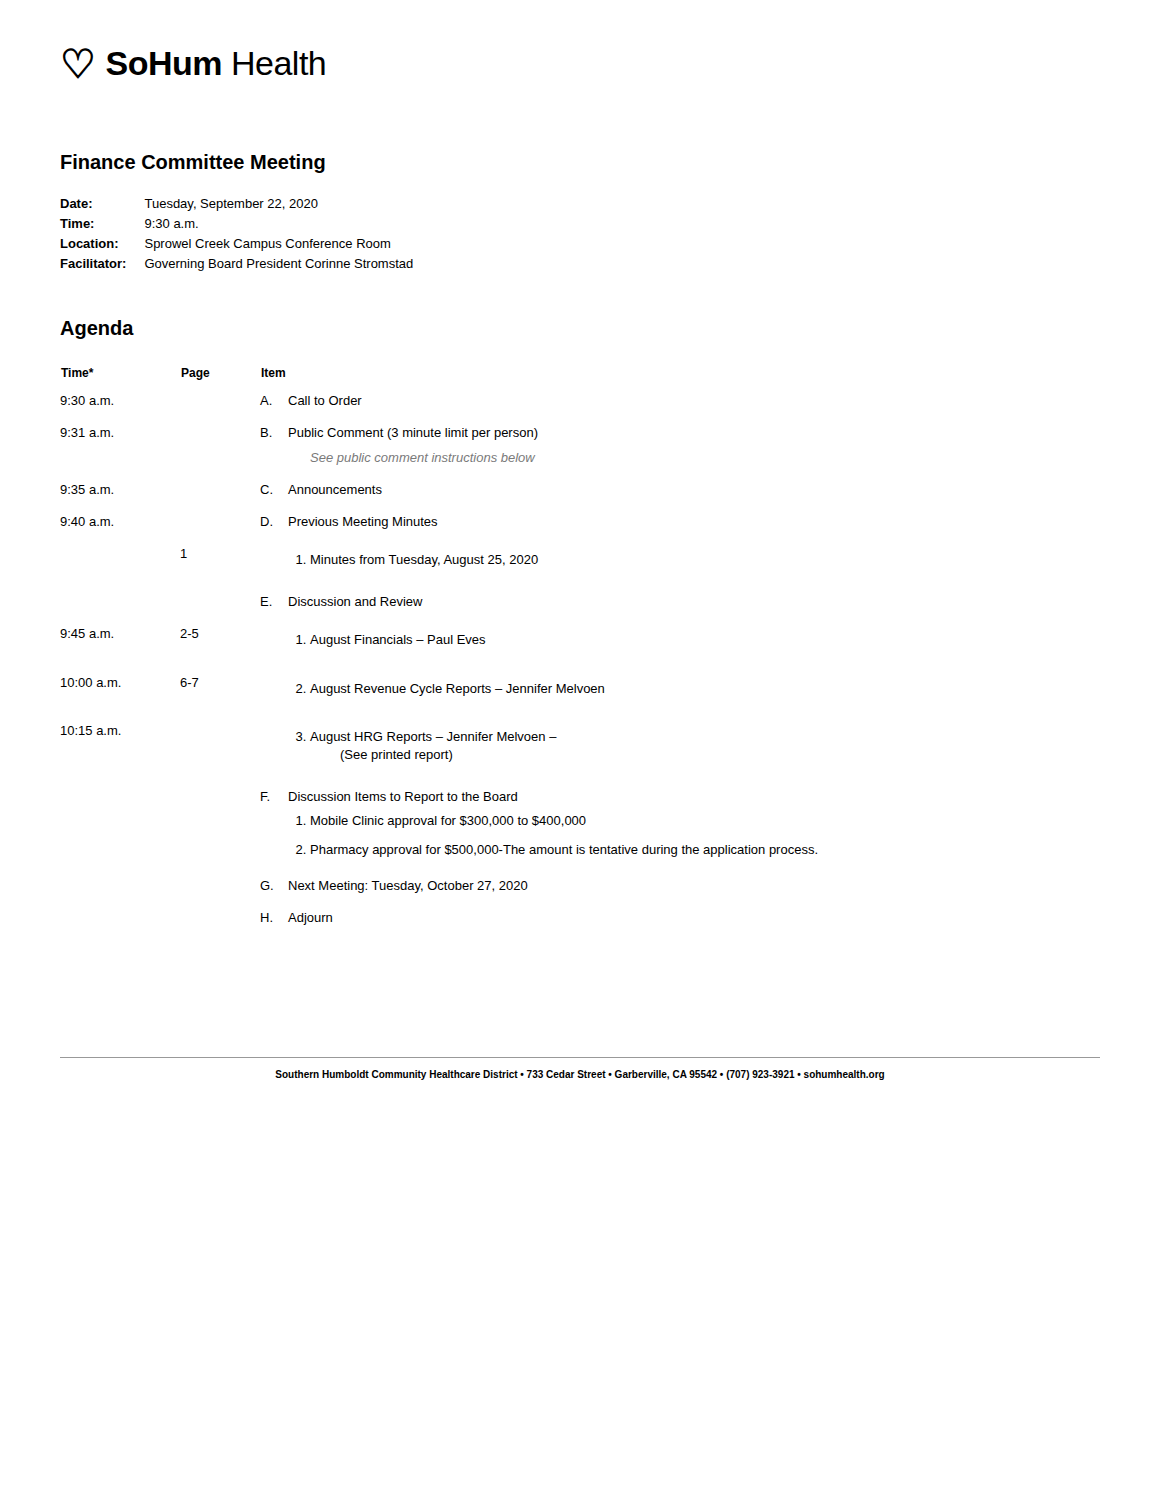♡SoHum Health
Finance Committee Meeting
| Date: | Tuesday, September 22, 2020 |
| Time: | 9:30 a.m. |
| Location: | Sprowel Creek Campus Conference Room |
| Facilitator: | Governing Board President Corinne Stromstad |
Agenda
| Time* | Page | Item |
| --- | --- | --- |
| 9:30 a.m. | | A. | Call to Order |
| 9:31 a.m. | | B. | Public Comment (3 minute limit per person) See public comment instructions below |
| 9:35 a.m. | | C. | Announcements |
| 9:40 a.m. | | D. | Previous Meeting Minutes |
| | 1 | | Minutes from Tuesday, August 25, 2020 |
| | | E. | Discussion and Review |
| 9:45 a.m. | 2-5 | | August Financials – Paul Eves |
| 10:00 a.m. | 6-7 | | August Revenue Cycle Reports – Jennifer Melvoen |
| 10:15 a.m. | | | August HRG Reports – Jennifer Melvoen – (See printed report) |
| | | F. | Discussion Items to Report to the Board Mobile Clinic approval for $300,000 to $400,000 Pharmacy approval for $500,000-The amount is tentative during the application process. |
| | | G. | Next Meeting: Tuesday, October 27, 2020 |
| | | H. | Adjourn |
Southern Humboldt Community Healthcare District • 733 Cedar Street • Garberville, CA 95542 • (707) 923-3921 • sohumhealth.org